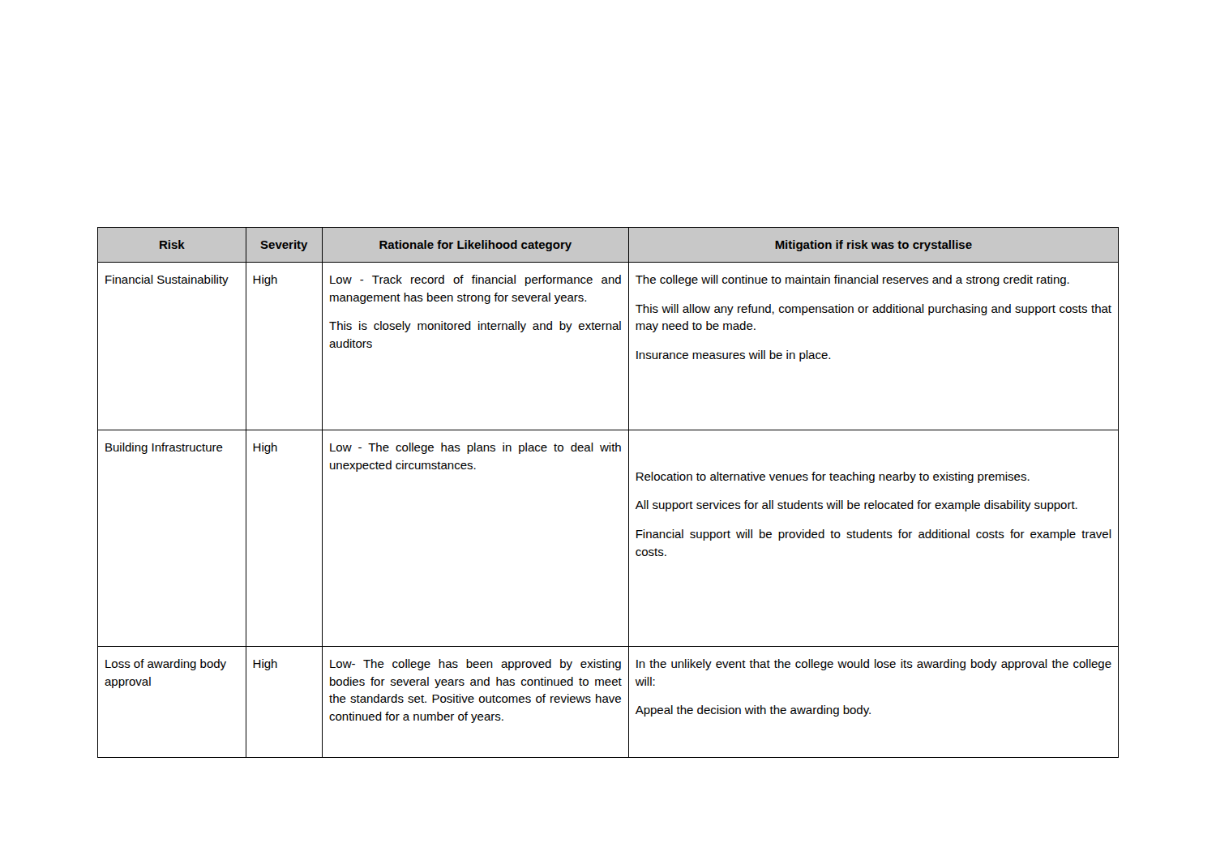| Risk | Severity | Rationale for Likelihood category | Mitigation if risk was to crystallise |
| --- | --- | --- | --- |
| Financial Sustainability | High | Low - Track record of financial performance and management has been strong for several years. This is closely monitored internally and by external auditors | The college will continue to maintain financial reserves and a strong credit rating. This will allow any refund, compensation or additional purchasing and support costs that may need to be made. Insurance measures will be in place. |
| Building Infrastructure | High | Low - The college has plans in place to deal with unexpected circumstances. | Relocation to alternative venues for teaching nearby to existing premises. All support services for all students will be relocated for example disability support. Financial support will be provided to students for additional costs for example travel costs. |
| Loss of awarding body approval | High | Low- The college has been approved by existing bodies for several years and has continued to meet the standards set. Positive outcomes of reviews have continued for a number of years. | In the unlikely event that the college would lose its awarding body approval the college will: Appeal the decision with the awarding body. |